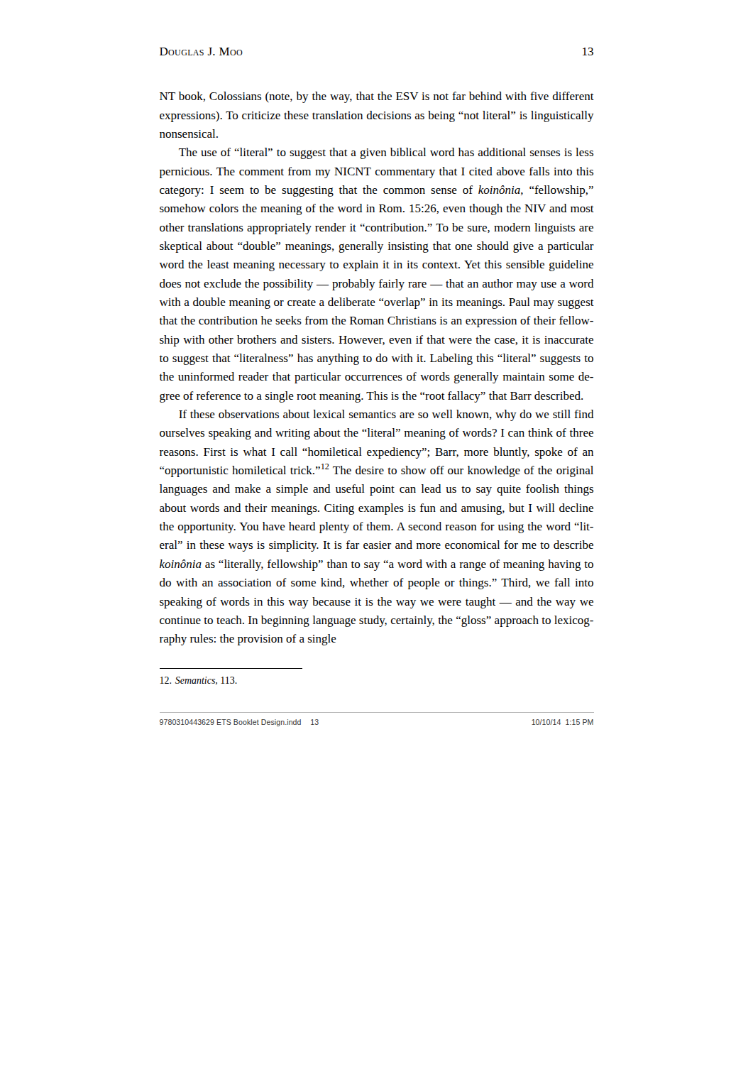Douglas J. Moo 13
NT book, Colossians (note, by the way, that the ESV is not far behind with five different expressions). To criticize these translation decisions as being “not literal” is linguistically nonsensical.
The use of “literal” to suggest that a given biblical word has additional senses is less pernicious. The comment from my NICNT commentary that I cited above falls into this category: I seem to be suggesting that the common sense of koinônia, “fellowship,” somehow colors the meaning of the word in Rom. 15:26, even though the NIV and most other translations appropriately render it “contribution.” To be sure, modern linguists are skeptical about “double” meanings, generally insisting that one should give a particular word the least meaning necessary to explain it in its context. Yet this sensible guideline does not exclude the possibility — probably fairly rare — that an author may use a word with a double meaning or create a deliberate “overlap” in its meanings. Paul may suggest that the contribution he seeks from the Roman Christians is an expression of their fellowship with other brothers and sisters. However, even if that were the case, it is inaccurate to suggest that “literalness” has anything to do with it. Labeling this “literal” suggests to the uninformed reader that particular occurrences of words generally maintain some degree of reference to a single root meaning. This is the “root fallacy” that Barr described.
If these observations about lexical semantics are so well known, why do we still find ourselves speaking and writing about the “literal” meaning of words? I can think of three reasons. First is what I call “homiletical expediency”; Barr, more bluntly, spoke of an “opportunistic homiletical trick.”12 The desire to show off our knowledge of the original languages and make a simple and useful point can lead us to say quite foolish things about words and their meanings. Citing examples is fun and amusing, but I will decline the opportunity. You have heard plenty of them. A second reason for using the word “literal” in these ways is simplicity. It is far easier and more economical for me to describe koinônia as “literally, fellowship” than to say “a word with a range of meaning having to do with an association of some kind, whether of people or things.” Third, we fall into speaking of words in this way because it is the way we were taught — and the way we continue to teach. In beginning language study, certainly, the “gloss” approach to lexicography rules: the provision of a single
12. Semantics, 113.
9780310443629 ETS Booklet Design.indd 13
10/10/14 1:15 PM